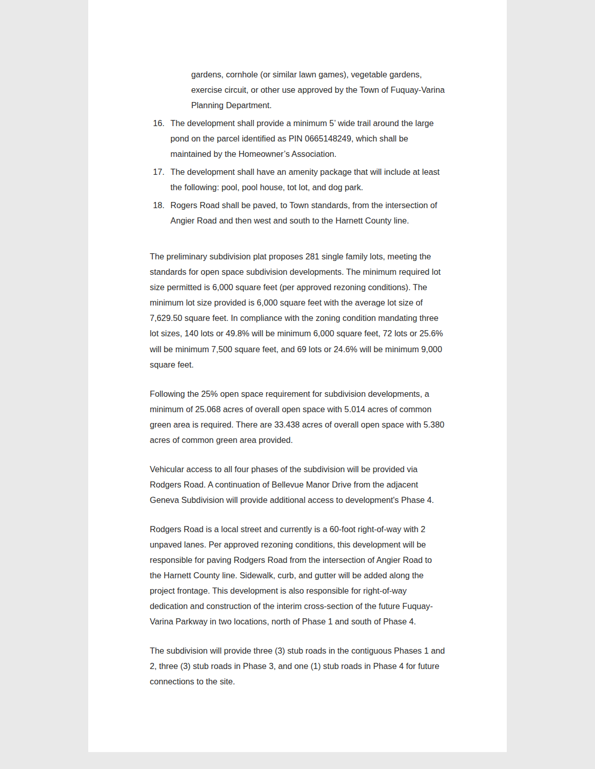gardens, cornhole (or similar lawn games), vegetable gardens, exercise circuit, or other use approved by the Town of Fuquay-Varina Planning Department.
16. The development shall provide a minimum 5’ wide trail around the large pond on the parcel identified as PIN 0665148249, which shall be maintained by the Homeowner’s Association.
17. The development shall have an amenity package that will include at least the following: pool, pool house, tot lot, and dog park.
18. Rogers Road shall be paved, to Town standards, from the intersection of Angier Road and then west and south to the Harnett County line.
The preliminary subdivision plat proposes 281 single family lots, meeting the standards for open space subdivision developments. The minimum required lot size permitted is 6,000 square feet (per approved rezoning conditions). The minimum lot size provided is 6,000 square feet with the average lot size of 7,629.50 square feet. In compliance with the zoning condition mandating three lot sizes, 140 lots or 49.8% will be minimum 6,000 square feet, 72 lots or 25.6% will be minimum 7,500 square feet, and 69 lots or 24.6% will be minimum 9,000 square feet.
Following the 25% open space requirement for subdivision developments, a minimum of 25.068 acres of overall open space with 5.014 acres of common green area is required. There are 33.438 acres of overall open space with 5.380 acres of common green area provided.
Vehicular access to all four phases of the subdivision will be provided via Rodgers Road. A continuation of Bellevue Manor Drive from the adjacent Geneva Subdivision will provide additional access to development's Phase 4.
Rodgers Road is a local street and currently is a 60-foot right-of-way with 2 unpaved lanes. Per approved rezoning conditions, this development will be responsible for paving Rodgers Road from the intersection of Angier Road to the Harnett County line. Sidewalk, curb, and gutter will be added along the project frontage. This development is also responsible for right-of-way dedication and construction of the interim cross-section of the future Fuquay-Varina Parkway in two locations, north of Phase 1 and south of Phase 4.
The subdivision will provide three (3) stub roads in the contiguous Phases 1 and 2, three (3) stub roads in Phase 3, and one (1) stub roads in Phase 4 for future connections to the site.